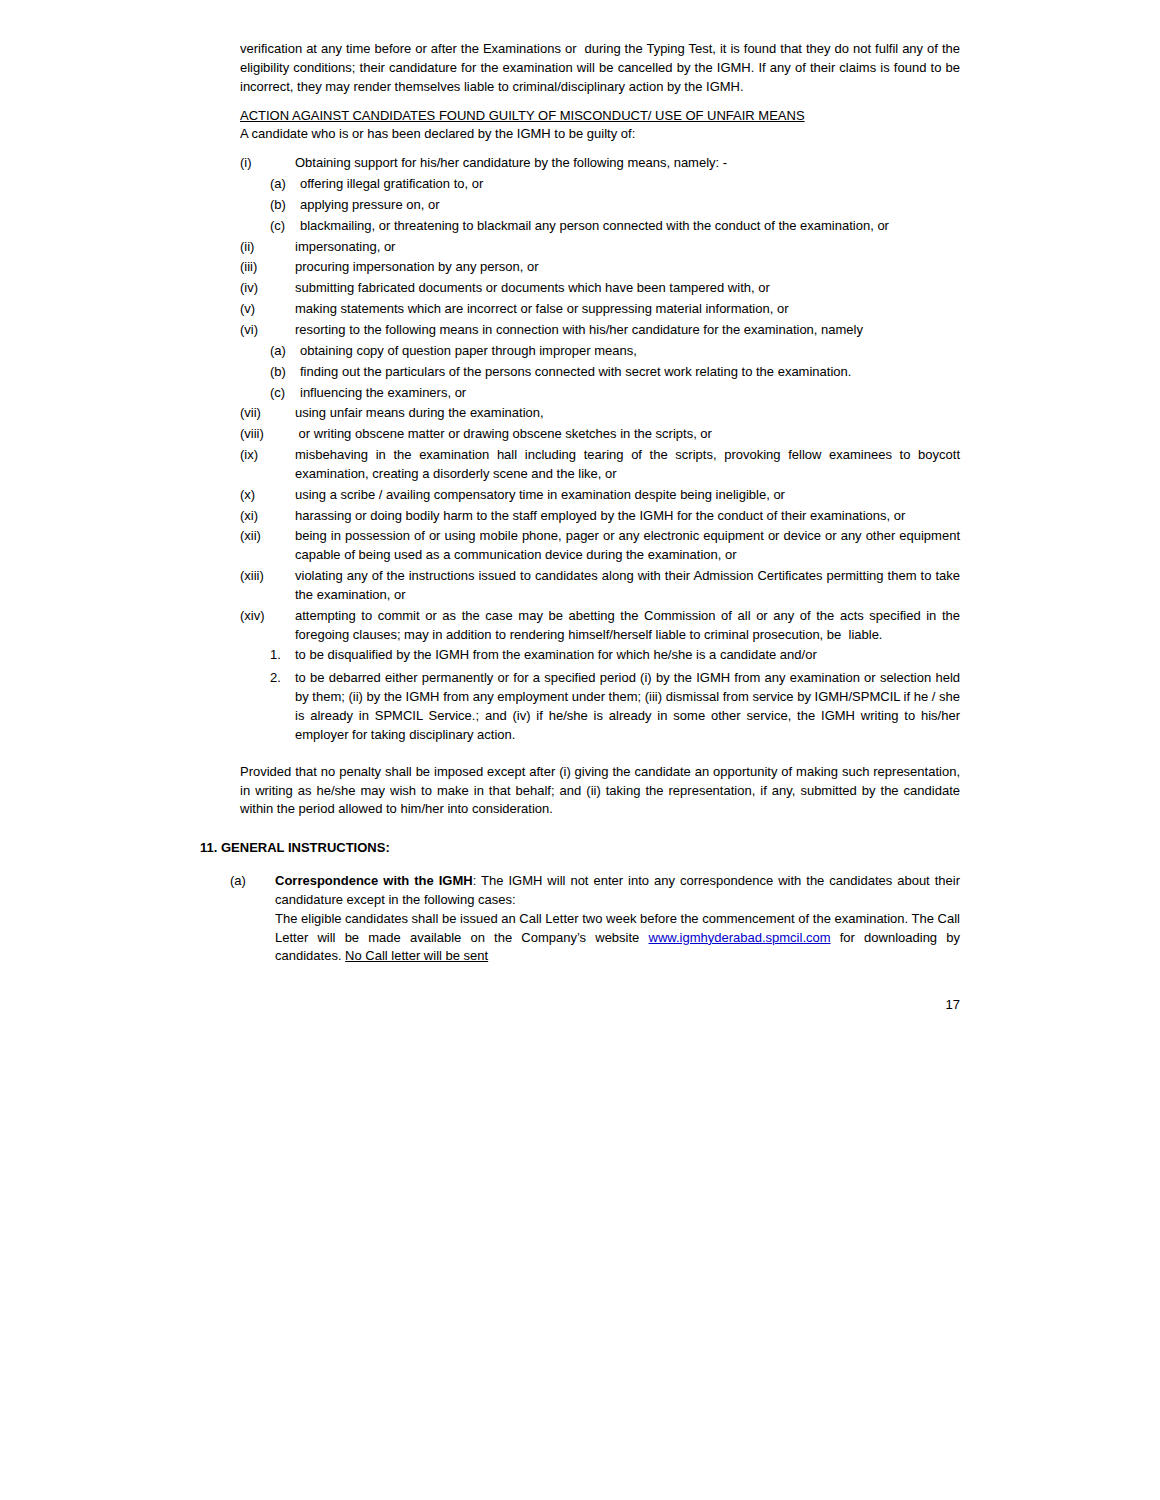verification at any time before or after the Examinations or during the Typing Test, it is found that they do not fulfil any of the eligibility conditions; their candidature for the examination will be cancelled by the IGMH. If any of their claims is found to be incorrect, they may render themselves liable to criminal/disciplinary action by the IGMH.
ACTION AGAINST CANDIDATES FOUND GUILTY OF MISCONDUCT/ USE OF UNFAIR MEANS
A candidate who is or has been declared by the IGMH to be guilty of:
(i)
Obtaining support for his/her candidature by the following means, namely: -
(a)
offering illegal gratification to, or
(b)
applying pressure on, or
(c)
blackmailing, or threatening to blackmail any person connected with the conduct of the examination, or
(ii)
impersonating, or
(iii)
procuring impersonation by any person, or
(iv)
submitting fabricated documents or documents which have been tampered with, or
(v)
making statements which are incorrect or false or suppressing material information, or
(vi)
resorting to the following means in connection with his/her candidature for the examination, namely
(a)
obtaining copy of question paper through improper means,
(b)
finding out the particulars of the persons connected with secret work relating to the examination.
(c)
influencing the examiners, or
(vii)
using unfair means during the examination,
(viii)
or writing obscene matter or drawing obscene sketches in the scripts, or
(ix)
misbehaving in the examination hall including tearing of the scripts, provoking fellow examinees to boycott examination, creating a disorderly scene and the like, or
(x)
using a scribe / availing compensatory time in examination despite being ineligible, or
(xi)
harassing or doing bodily harm to the staff employed by the IGMH for the conduct of their examinations, or
(xii)
being in possession of or using mobile phone, pager or any electronic equipment or device or any other equipment capable of being used as a communication device during the examination, or
(xiii)
violating any of the instructions issued to candidates along with their Admission Certificates permitting them to take the examination, or
(xiv)
attempting to commit or as the case may be abetting the Commission of all or any of the acts specified in the foregoing clauses; may in addition to rendering himself/herself liable to criminal prosecution, be liable.
1.
to be disqualified by the IGMH from the examination for which he/she is a candidate and/or
2.
to be debarred either permanently or for a specified period (i) by the IGMH from any examination or selection held by them; (ii) by the IGMH from any employment under them; (iii) dismissal from service by IGMH/SPMCIL if he / she is already in SPMCIL Service.; and (iv) if he/she is already in some other service, the IGMH writing to his/her employer for taking disciplinary action.
Provided that no penalty shall be imposed except after (i) giving the candidate an opportunity of making such representation, in writing as he/she may wish to make in that behalf; and (ii) taking the representation, if any, submitted by the candidate within the period allowed to him/her into consideration.
11. GENERAL INSTRUCTIONS:
(a)
Correspondence with the IGMH: The IGMH will not enter into any correspondence with the candidates about their candidature except in the following cases:
The eligible candidates shall be issued an Call Letter two week before the commencement of the examination. The Call Letter will be made available on the Company’s website www.igmhyderabad.spmcil.com for downloading by candidates. No Call letter will be sent
17